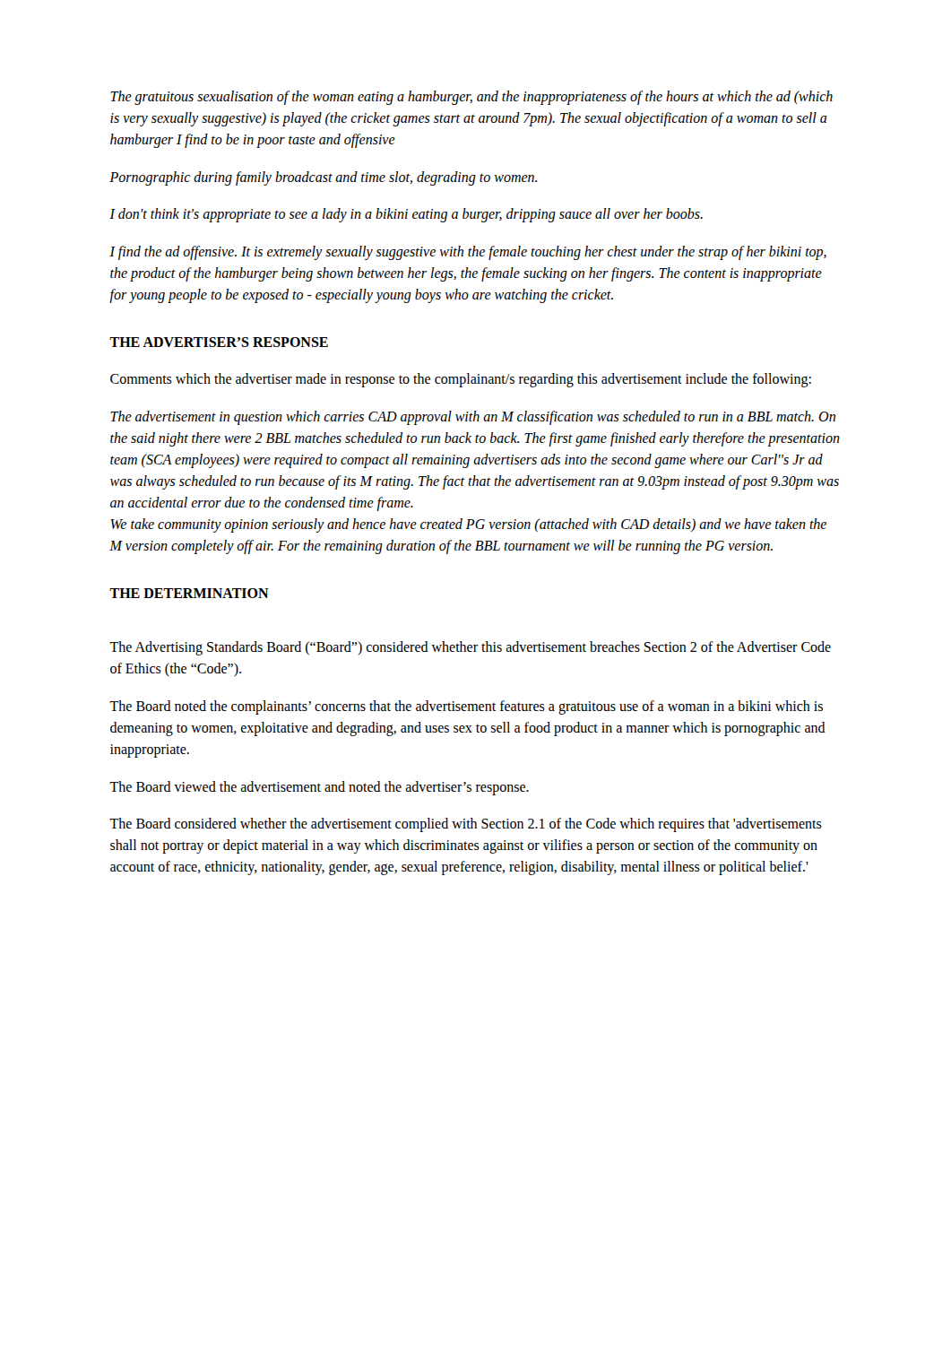The gratuitous sexualisation of the woman eating a hamburger, and the inappropriateness of the hours at which the ad (which is very sexually suggestive) is played (the cricket games start at around 7pm). The sexual objectification of a woman to sell a hamburger I find to be in poor taste and offensive
Pornographic during family broadcast and time slot, degrading to women.
I don't think it's appropriate to see a lady in a bikini eating a burger, dripping sauce all over her boobs.
I find the ad offensive. It is extremely sexually suggestive with the female touching her chest under the strap of her bikini top, the product of the hamburger being shown between her legs, the female sucking on her fingers. The content is inappropriate for young people to be exposed to - especially young boys who are watching the cricket.
The Advertiser’s Response
Comments which the advertiser made in response to the complainant/s regarding this advertisement include the following:
The advertisement in question which carries CAD approval with an M classification was scheduled to run in a BBL match. On the said night there were 2 BBL matches scheduled to run back to back. The first game finished early therefore the presentation team (SCA employees) were required to compact all remaining advertisers ads into the second game where our Carl''s Jr ad was always scheduled to run because of its M rating. The fact that the advertisement ran at 9.03pm instead of post 9.30pm was an accidental error due to the condensed time frame.
We take community opinion seriously and hence have created PG version (attached with CAD details) and we have taken the M version completely off air. For the remaining duration of the BBL tournament we will be running the PG version.
The Determination
The Advertising Standards Board (“Board”) considered whether this advertisement breaches Section 2 of the Advertiser Code of Ethics (the “Code”).
The Board noted the complainants’ concerns that the advertisement features a gratuitous use of a woman in a bikini which is demeaning to women, exploitative and degrading, and uses sex to sell a food product in a manner which is pornographic and inappropriate.
The Board viewed the advertisement and noted the advertiser’s response.
The Board considered whether the advertisement complied with Section 2.1 of the Code which requires that 'advertisements shall not portray or depict material in a way which discriminates against or vilifies a person or section of the community on account of race, ethnicity, nationality, gender, age, sexual preference, religion, disability, mental illness or political belief.'